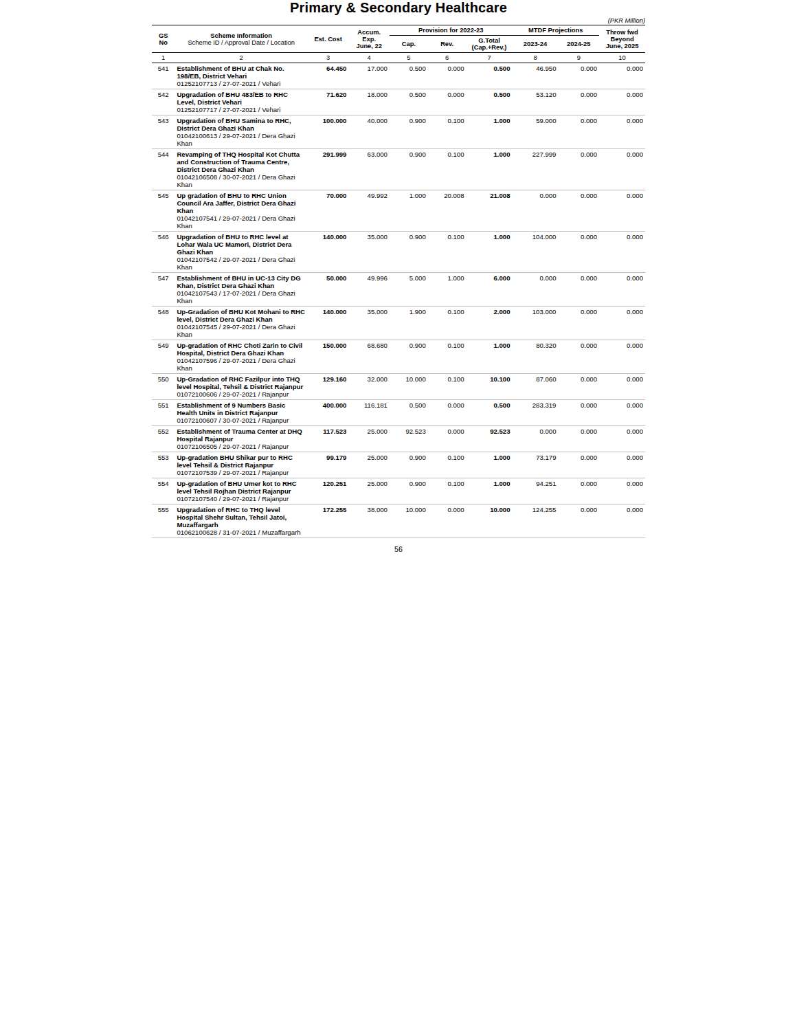Primary & Secondary Healthcare
(PKR Million)
| GS No | Scheme Information Scheme ID / Approval Date / Location | Est. Cost | Accum. Exp. June, 22 | Provision for 2022-23 | MTDF Projections | Throw fwd Beyond June, 2025 |
| --- | --- | --- | --- | --- | --- | --- |
| Cap. | Rev. | G.Total (Cap.+Rev.) | 2023-24 | 2024-25 |
| 1 | 2 | 3 | 4 | 5 | 6 | 7 | 8 | 9 | 10 |
| 541 | Establishment of BHU at Chak No. 198/EB, District Vehari 01252107713 / 27-07-2021 / Vehari | 64.450 | 17.000 | 0.500 | 0.000 | 0.500 | 46.950 | 0.000 | 0.000 |
| 542 | Upgradation of BHU 483/EB to RHC Level, District Vehari 01252107717 / 27-07-2021 / Vehari | 71.620 | 18.000 | 0.500 | 0.000 | 0.500 | 53.120 | 0.000 | 0.000 |
| 543 | Upgradation of BHU Samina to RHC, District Dera Ghazi Khan 01042100613 / 29-07-2021 / Dera Ghazi Khan | 100.000 | 40.000 | 0.900 | 0.100 | 1.000 | 59.000 | 0.000 | 0.000 |
| 544 | Revamping of THQ Hospital Kot Chutta and Construction of Trauma Centre, District Dera Ghazi Khan 01042106508 / 30-07-2021 / Dera Ghazi Khan | 291.999 | 63.000 | 0.900 | 0.100 | 1.000 | 227.999 | 0.000 | 0.000 |
| 545 | Up gradation of BHU to RHC Union Council Ara Jaffer, District Dera Ghazi Khan 01042107541 / 29-07-2021 / Dera Ghazi Khan | 70.000 | 49.992 | 1.000 | 20.008 | 21.008 | 0.000 | 0.000 | 0.000 |
| 546 | Upgradation of BHU to RHC level at Lohar Wala UC Mamori, District Dera Ghazi Khan 01042107542 / 29-07-2021 / Dera Ghazi Khan | 140.000 | 35.000 | 0.900 | 0.100 | 1.000 | 104.000 | 0.000 | 0.000 |
| 547 | Establishment of BHU in UC-13 City DG Khan, District Dera Ghazi Khan 01042107543 / 17-07-2021 / Dera Ghazi Khan | 50.000 | 49.996 | 5.000 | 1.000 | 6.000 | 0.000 | 0.000 | 0.000 |
| 548 | Up-Gradation of BHU Kot Mohani to RHC level, District Dera Ghazi Khan 01042107545 / 29-07-2021 / Dera Ghazi Khan | 140.000 | 35.000 | 1.900 | 0.100 | 2.000 | 103.000 | 0.000 | 0.000 |
| 549 | Up-gradation of RHC Choti Zarin to Civil Hospital, District Dera Ghazi Khan 01042107596 / 29-07-2021 / Dera Ghazi Khan | 150.000 | 68.680 | 0.900 | 0.100 | 1.000 | 80.320 | 0.000 | 0.000 |
| 550 | Up-Gradation of RHC Fazilpur into THQ level Hospital, Tehsil & District Rajanpur 01072100606 / 29-07-2021 / Rajanpur | 129.160 | 32.000 | 10.000 | 0.100 | 10.100 | 87.060 | 0.000 | 0.000 |
| 551 | Establishment of 9 Numbers Basic Health Units in District Rajanpur 01072100607 / 30-07-2021 / Rajanpur | 400.000 | 116.181 | 0.500 | 0.000 | 0.500 | 283.319 | 0.000 | 0.000 |
| 552 | Establishment of Trauma Center at DHQ Hospital Rajanpur 01072106505 / 29-07-2021 / Rajanpur | 117.523 | 25.000 | 92.523 | 0.000 | 92.523 | 0.000 | 0.000 | 0.000 |
| 553 | Up-gradation BHU Shikar pur to RHC level Tehsil & District Rajanpur 01072107539 / 29-07-2021 / Rajanpur | 99.179 | 25.000 | 0.900 | 0.100 | 1.000 | 73.179 | 0.000 | 0.000 |
| 554 | Up-gradation of BHU Umer kot to RHC level Tehsil Rojhan District Rajanpur 01072107540 / 29-07-2021 / Rajanpur | 120.251 | 25.000 | 0.900 | 0.100 | 1.000 | 94.251 | 0.000 | 0.000 |
| 555 | Upgradation of RHC to THQ level Hospital Shehr Sultan, Tehsil Jatoi, Muzaffargarh 01062100628 / 31-07-2021 / Muzaffargarh | 172.255 | 38.000 | 10.000 | 0.000 | 10.000 | 124.255 | 0.000 | 0.000 |
56